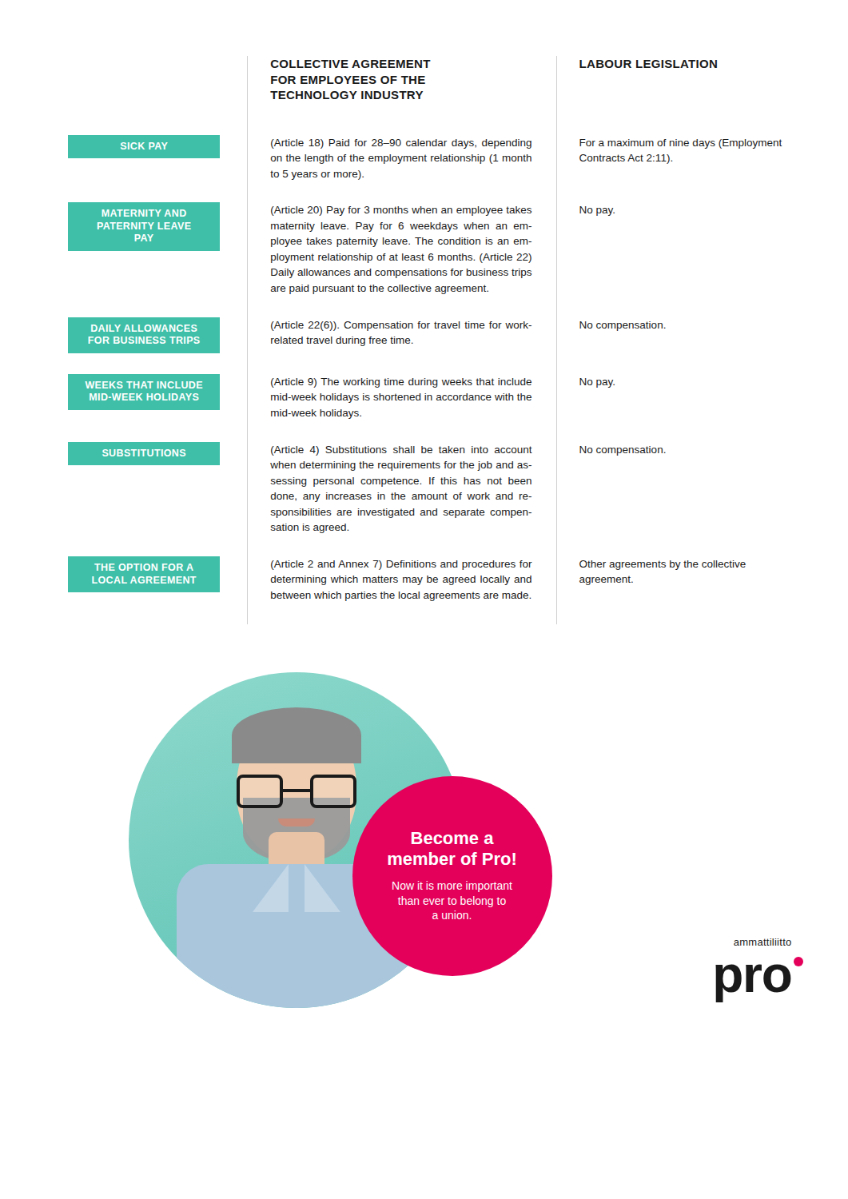| | Collective agreement for employees of the technology industry | Labour legislation |
| --- | --- | --- |
| Sick pay | (Article 18) Paid for 28–90 calendar days, depending on the length of the employment relationship (1 month to 5 years or more). | For a maximum of nine days (Employment Contracts Act 2:11). |
| Maternity and paternity leave pay | (Article 20) Pay for 3 months when an employee takes maternity leave. Pay for 6 weekdays when an employee takes paternity leave. The condition is an employment relationship of at least 6 months. (Article 22) Daily allowances and compensations for business trips are paid pursuant to the collective agreement. | No pay. |
| Daily allowances for business trips | (Article 22(6)). Compensation for travel time for work-related travel during free time. | No compensation. |
| Weeks that include mid-week holidays | (Article 9) The working time during weeks that include mid-week holidays is shortened in accordance with the mid-week holidays. | No pay. |
| Substitutions | (Article 4) Substitutions shall be taken into account when determining the requirements for the job and assessing personal competence. If this has not been done, any increases in the amount of work and responsibilities are investigated and separate compensation is agreed. | No compensation. |
| The option for a local agreement | (Article 2 and Annex 7) Definitions and procedures for determining which matters may be agreed locally and between which parties the local agreements are made. | Other agreements by the collective agreement. |
Become a
member of Pro!
Now it is more important
than ever to belong to
a union.
ammattiliitto
pro